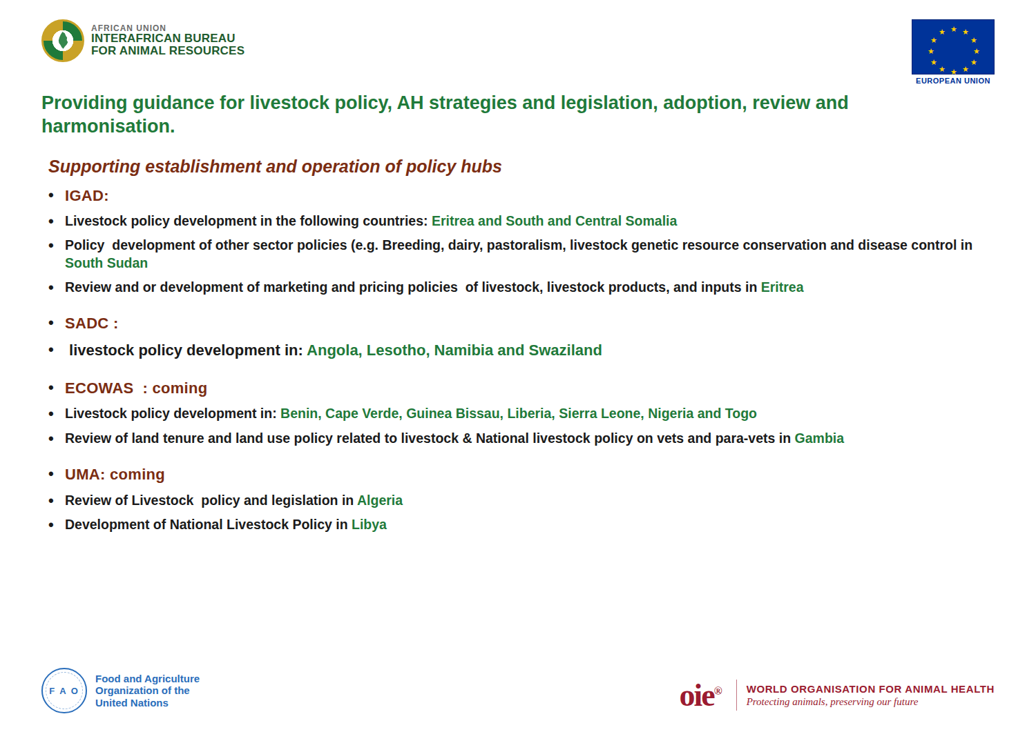AFRICAN UNION
INTERAFRICAN BUREAU
FOR ANIMAL RESOURCES
★ ★ ★ ★ ★ ★ ★ ★ ★ ★ ★ ★
EUROPEAN UNION
Providing guidance for livestock policy, AH strategies and legislation, adoption, review and harmonisation.
Supporting establishment and operation of policy hubs
IGAD:
Livestock policy development in the following countries: Eritrea and South and Central Somalia
Policy development of other sector policies (e.g. Breeding, dairy, pastoralism, livestock genetic resource conservation and disease control in South Sudan
Review and or development of marketing and pricing policies of livestock, livestock products, and inputs in Eritrea
SADC :
livestock policy development in: Angola, Lesotho, Namibia and Swaziland
ECOWAS : coming
Livestock policy development in: Benin, Cape Verde, Guinea Bissau, Liberia, Sierra Leone, Nigeria and Togo
Review of land tenure and land use policy related to livestock & National livestock policy on vets and para-vets in Gambia
UMA: coming
Review of Livestock policy and legislation in Algeria
Development of National Livestock Policy in Libya
Food and Agriculture
Organization of the
United Nations
oie®
WORLD ORGANISATION FOR ANIMAL HEALTH
Protecting animals, preserving our future